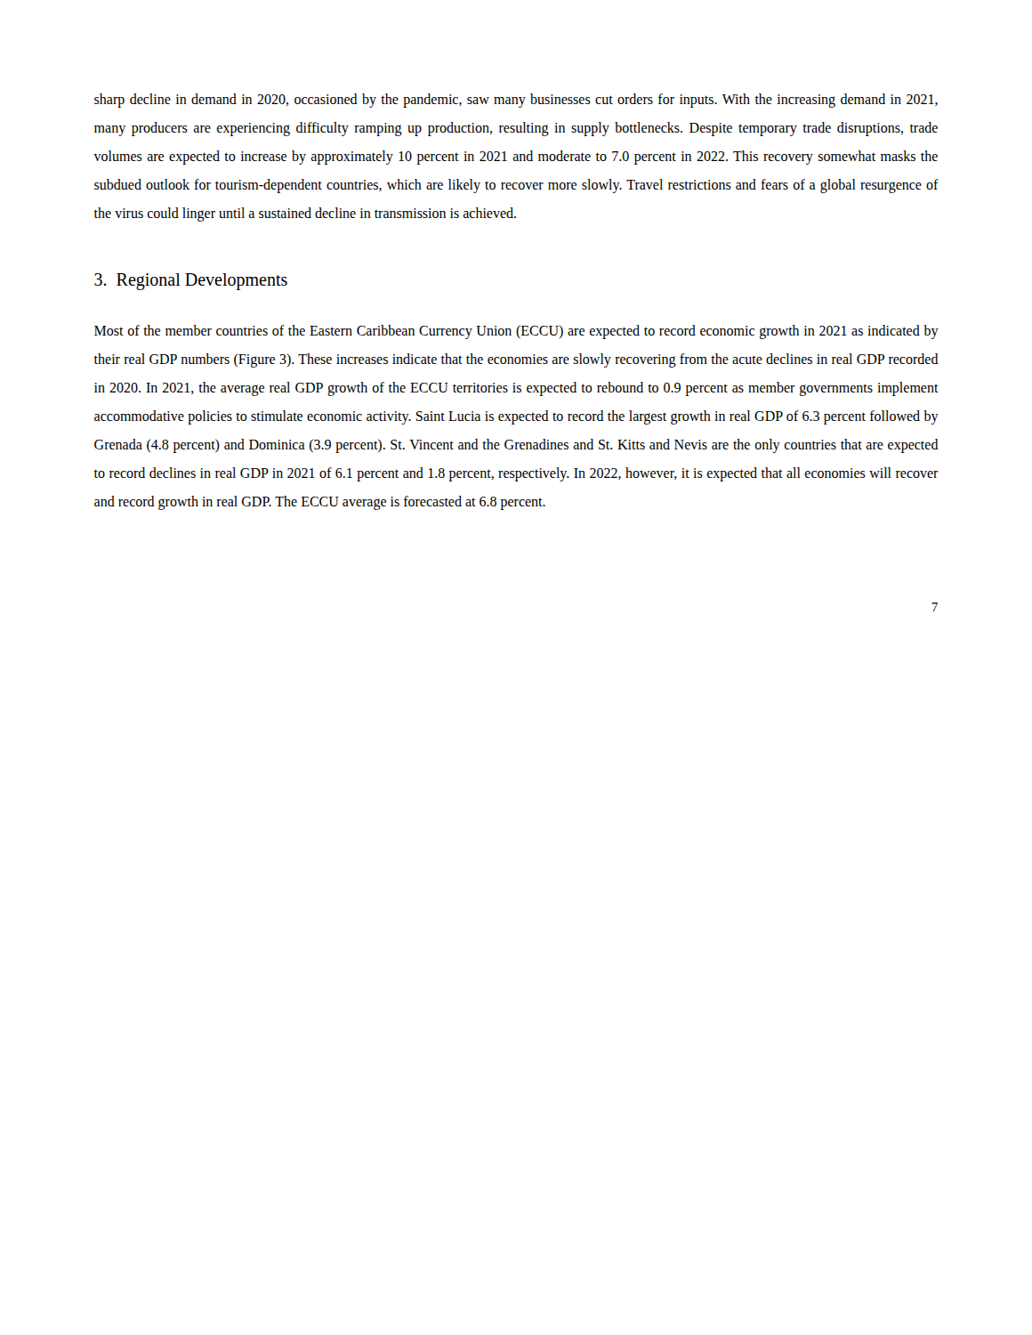sharp decline in demand in 2020, occasioned by the pandemic, saw many businesses cut orders for inputs. With the increasing demand in 2021, many producers are experiencing difficulty ramping up production, resulting in supply bottlenecks. Despite temporary trade disruptions, trade volumes are expected to increase by approximately 10 percent in 2021 and moderate to 7.0 percent in 2022. This recovery somewhat masks the subdued outlook for tourism-dependent countries, which are likely to recover more slowly. Travel restrictions and fears of a global resurgence of the virus could linger until a sustained decline in transmission is achieved.
3. Regional Developments
Most of the member countries of the Eastern Caribbean Currency Union (ECCU) are expected to record economic growth in 2021 as indicated by their real GDP numbers (Figure 3). These increases indicate that the economies are slowly recovering from the acute declines in real GDP recorded in 2020. In 2021, the average real GDP growth of the ECCU territories is expected to rebound to 0.9 percent as member governments implement accommodative policies to stimulate economic activity. Saint Lucia is expected to record the largest growth in real GDP of 6.3 percent followed by Grenada (4.8 percent) and Dominica (3.9 percent). St. Vincent and the Grenadines and St. Kitts and Nevis are the only countries that are expected to record declines in real GDP in 2021 of 6.1 percent and 1.8 percent, respectively. In 2022, however, it is expected that all economies will recover and record growth in real GDP. The ECCU average is forecasted at 6.8 percent.
7